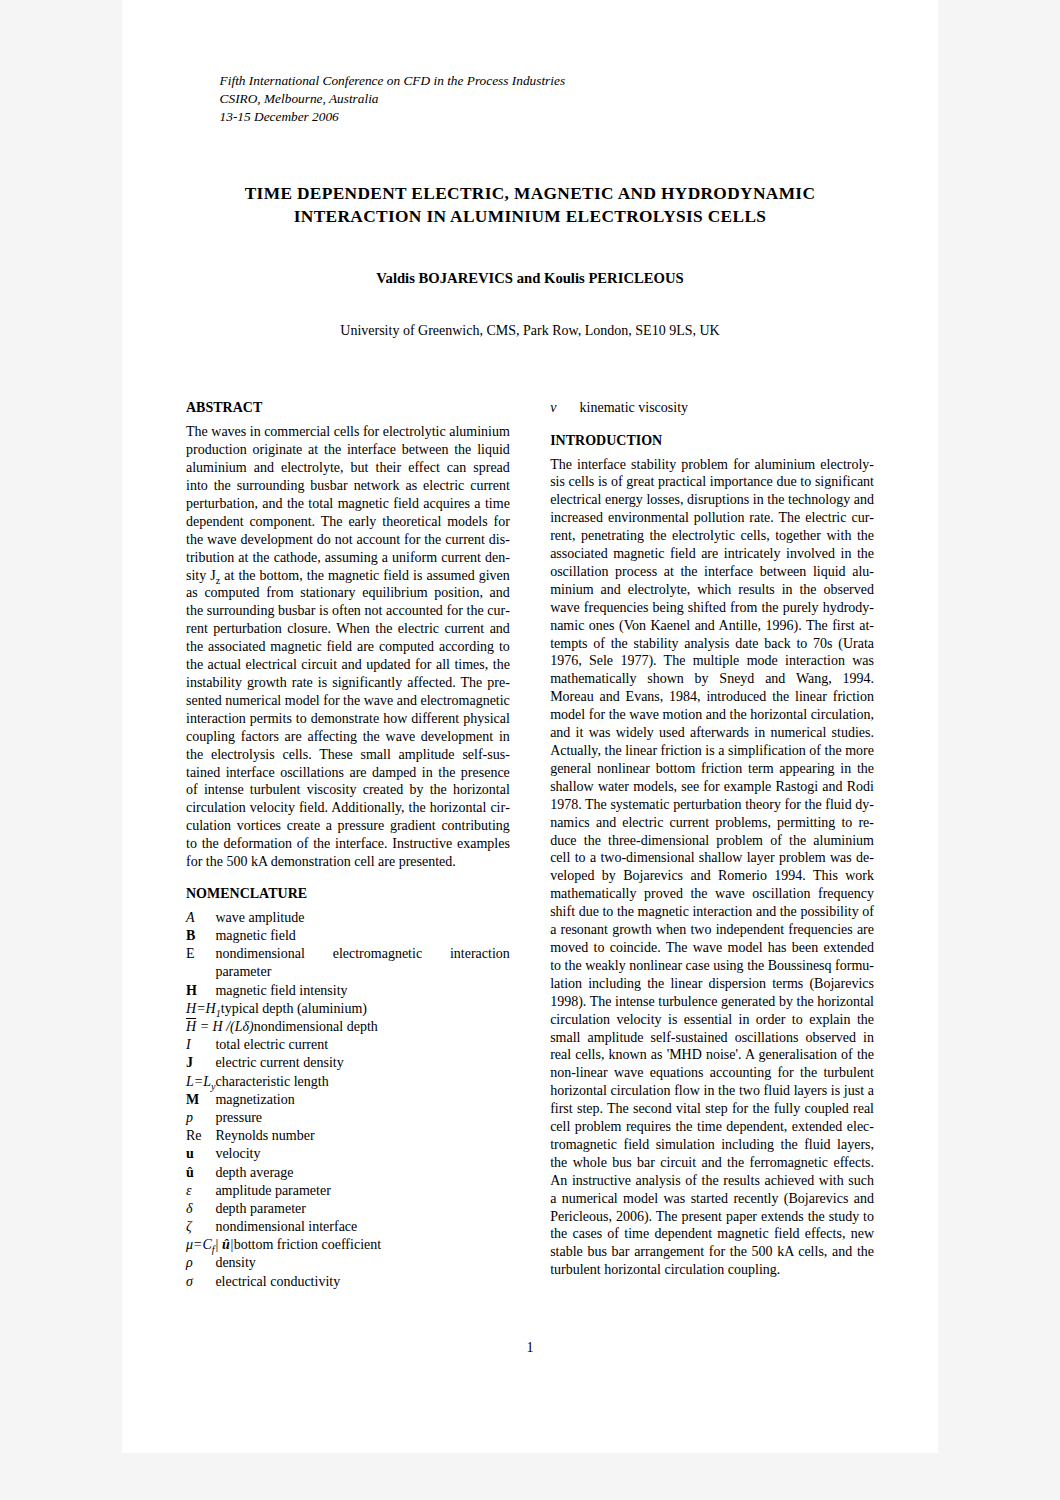Fifth International Conference on CFD in the Process Industries
CSIRO, Melbourne, Australia
13-15 December 2006
Time Dependent Electric, Magnetic and Hydrodynamic
Interaction in Aluminium Electrolysis Cells
Valdis BOJAREVICS and Koulis PERICLEOUS
University of Greenwich, CMS, Park Row, London, SE10 9LS, UK
ABSTRACT
The waves in commercial cells for electrolytic aluminium production originate at the interface between the liquid aluminium and electrolyte, but their effect can spread into the surrounding busbar network as electric current perturbation, and the total magnetic field acquires a time dependent component. The early theoretical models for the wave development do not account for the current distribution at the cathode, assuming a uniform current density Jz at the bottom, the magnetic field is assumed given as computed from stationary equilibrium position, and the surrounding busbar is often not accounted for the current perturbation closure. When the electric current and the associated magnetic field are computed according to the actual electrical circuit and updated for all times, the instability growth rate is significantly affected. The presented numerical model for the wave and electromagnetic interaction permits to demonstrate how different physical coupling factors are affecting the wave development in the electrolysis cells. These small amplitude self-sustained interface oscillations are damped in the presence of intense turbulent viscosity created by the horizontal circulation velocity field. Additionally, the horizontal circulation vortices create a pressure gradient contributing to the deformation of the interface. Instructive examples for the 500 kA demonstration cell are presented.
NOMENCLATURE
A
wave amplitude
B
magnetic field
E
nondimensional electromagnetic interaction parameter
H
magnetic field intensity
H=H1
typical depth (aluminium)
H = H /(Lδ)
nondimensional depth
I
total electric current
J
electric current density
L=Ly
characteristic length
M
magnetization
p
pressure
Re
Reynolds number
u
velocity
û
depth average
ε
amplitude parameter
δ
depth parameter
ζ
nondimensional interface
μ=Cf| û|
bottom friction coefficient
ρ
density
σ
electrical conductivity
ν
kinematic viscosity
INTRODUCTION
The interface stability problem for aluminium electrolysis cells is of great practical importance due to significant electrical energy losses, disruptions in the technology and increased environmental pollution rate. The electric current, penetrating the electrolytic cells, together with the associated magnetic field are intricately involved in the oscillation process at the interface between liquid aluminium and electrolyte, which results in the observed wave frequencies being shifted from the purely hydrodynamic ones (Von Kaenel and Antille, 1996). The first attempts of the stability analysis date back to 70s (Urata 1976, Sele 1977). The multiple mode interaction was mathematically shown by Sneyd and Wang, 1994. Moreau and Evans, 1984, introduced the linear friction model for the wave motion and the horizontal circulation, and it was widely used afterwards in numerical studies. Actually, the linear friction is a simplification of the more general nonlinear bottom friction term appearing in the shallow water models, see for example Rastogi and Rodi 1978. The systematic perturbation theory for the fluid dynamics and electric current problems, permitting to reduce the three-dimensional problem of the aluminium cell to a two-dimensional shallow layer problem was developed by Bojarevics and Romerio 1994. This work mathematically proved the wave oscillation frequency shift due to the magnetic interaction and the possibility of a resonant growth when two independent frequencies are moved to coincide. The wave model has been extended to the weakly nonlinear case using the Boussinesq formulation including the linear dispersion terms (Bojarevics 1998). The intense turbulence generated by the horizontal circulation velocity is essential in order to explain the small amplitude self-sustained oscillations observed in real cells, known as 'MHD noise'. A generalisation of the non-linear wave equations accounting for the turbulent horizontal circulation flow in the two fluid layers is just a first step. The second vital step for the fully coupled real cell problem requires the time dependent, extended electromagnetic field simulation including the fluid layers, the whole bus bar circuit and the ferromagnetic effects. An instructive analysis of the results achieved with such a numerical model was started recently (Bojarevics and Pericleous, 2006). The present paper extends the study to the cases of time dependent magnetic field effects, new stable bus bar arrangement for the 500 kA cells, and the turbulent horizontal circulation coupling.
1